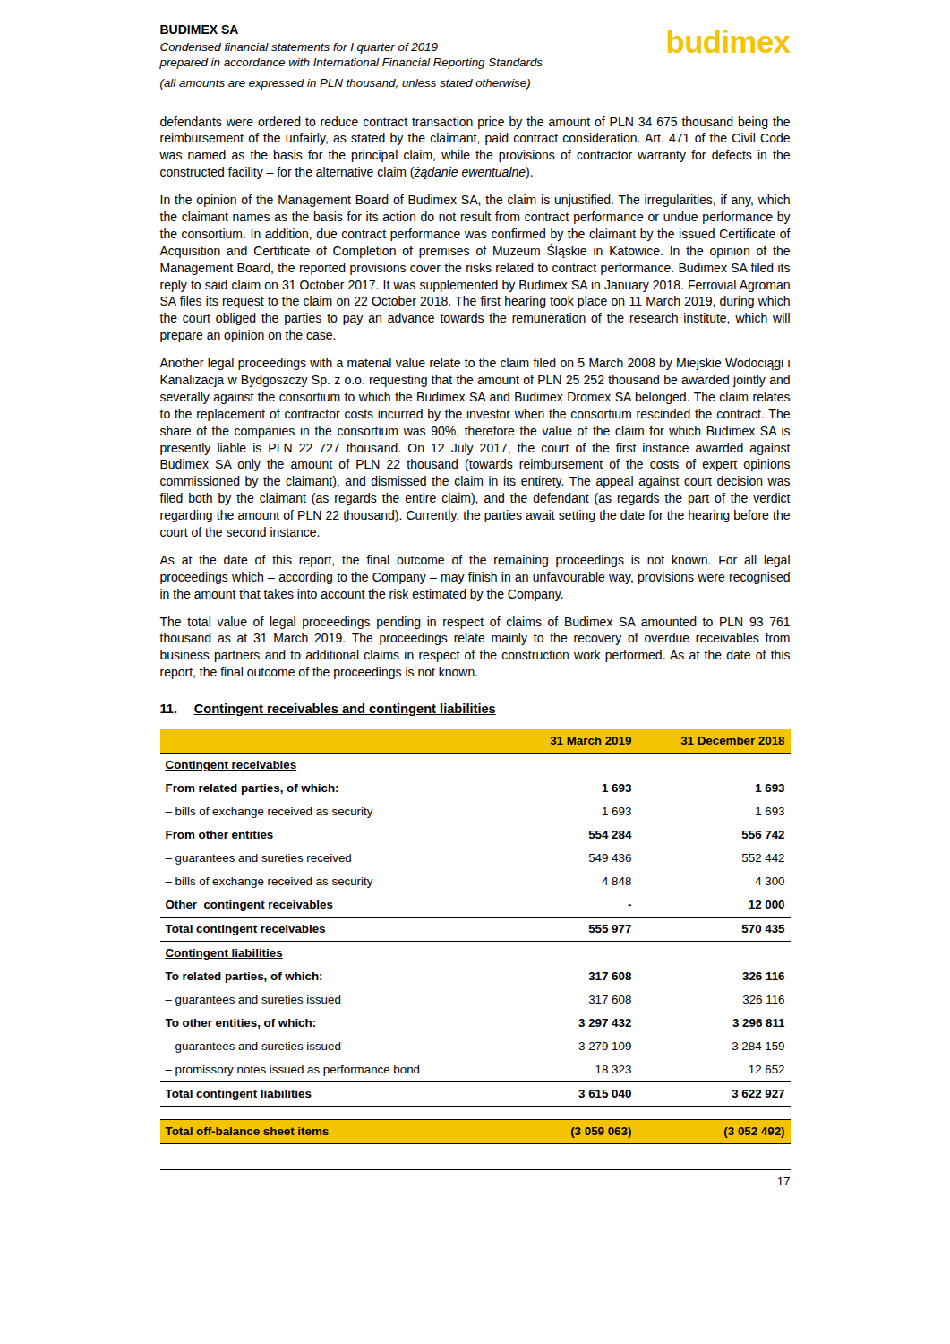budimex
BUDIMEX SA
Condensed financial statements for I quarter of 2019
prepared in accordance with International Financial Reporting Standards
(all amounts are expressed in PLN thousand, unless stated otherwise)
defendants were ordered to reduce contract transaction price by the amount of PLN 34 675 thousand being the reimbursement of the unfairly, as stated by the claimant, paid contract consideration. Art. 471 of the Civil Code was named as the basis for the principal claim, while the provisions of contractor warranty for defects in the constructed facility – for the alternative claim (żądanie ewentualne).
In the opinion of the Management Board of Budimex SA, the claim is unjustified. The irregularities, if any, which the claimant names as the basis for its action do not result from contract performance or undue performance by the consortium. In addition, due contract performance was confirmed by the claimant by the issued Certificate of Acquisition and Certificate of Completion of premises of Muzeum Śląskie in Katowice. In the opinion of the Management Board, the reported provisions cover the risks related to contract performance. Budimex SA filed its reply to said claim on 31 October 2017. It was supplemented by Budimex SA in January 2018. Ferrovial Agroman SA files its request to the claim on 22 October 2018. The first hearing took place on 11 March 2019, during which the court obliged the parties to pay an advance towards the remuneration of the research institute, which will prepare an opinion on the case.
Another legal proceedings with a material value relate to the claim filed on 5 March 2008 by Miejskie Wodociągi i Kanalizacja w Bydgoszczy Sp. z o.o. requesting that the amount of PLN 25 252 thousand be awarded jointly and severally against the consortium to which the Budimex SA and Budimex Dromex SA belonged. The claim relates to the replacement of contractor costs incurred by the investor when the consortium rescinded the contract. The share of the companies in the consortium was 90%, therefore the value of the claim for which Budimex SA is presently liable is PLN 22 727 thousand. On 12 July 2017, the court of the first instance awarded against Budimex SA only the amount of PLN 22 thousand (towards reimbursement of the costs of expert opinions commissioned by the claimant), and dismissed the claim in its entirety. The appeal against court decision was filed both by the claimant (as regards the entire claim), and the defendant (as regards the part of the verdict regarding the amount of PLN 22 thousand). Currently, the parties await setting the date for the hearing before the court of the second instance.
As at the date of this report, the final outcome of the remaining proceedings is not known. For all legal proceedings which – according to the Company – may finish in an unfavourable way, provisions were recognised in the amount that takes into account the risk estimated by the Company.
The total value of legal proceedings pending in respect of claims of Budimex SA amounted to PLN 93 761 thousand as at 31 March 2019. The proceedings relate mainly to the recovery of overdue receivables from business partners and to additional claims in respect of the construction work performed. As at the date of this report, the final outcome of the proceedings is not known.
11. Contingent receivables and contingent liabilities
| | 31 March 2019 | 31 December 2018 |
| --- | --- | --- |
| Contingent receivables | | |
| From related parties, of which: | 1 693 | 1 693 |
| – bills of exchange received as security | 1 693 | 1 693 |
| From other entities | 554 284 | 556 742 |
| – guarantees and sureties received | 549 436 | 552 442 |
| – bills of exchange received as security | 4 848 | 4 300 |
| Other contingent receivables | - | 12 000 |
| Total contingent receivables | 555 977 | 570 435 |
| Contingent liabilities | | |
| To related parties, of which: | 317 608 | 326 116 |
| – guarantees and sureties issued | 317 608 | 326 116 |
| To other entities, of which: | 3 297 432 | 3 296 811 |
| – guarantees and sureties issued | 3 279 109 | 3 284 159 |
| – promissory notes issued as performance bond | 18 323 | 12 652 |
| Total contingent liabilities | 3 615 040 | 3 622 927 |
| Total off-balance sheet items | (3 059 063) | (3 052 492) |
17